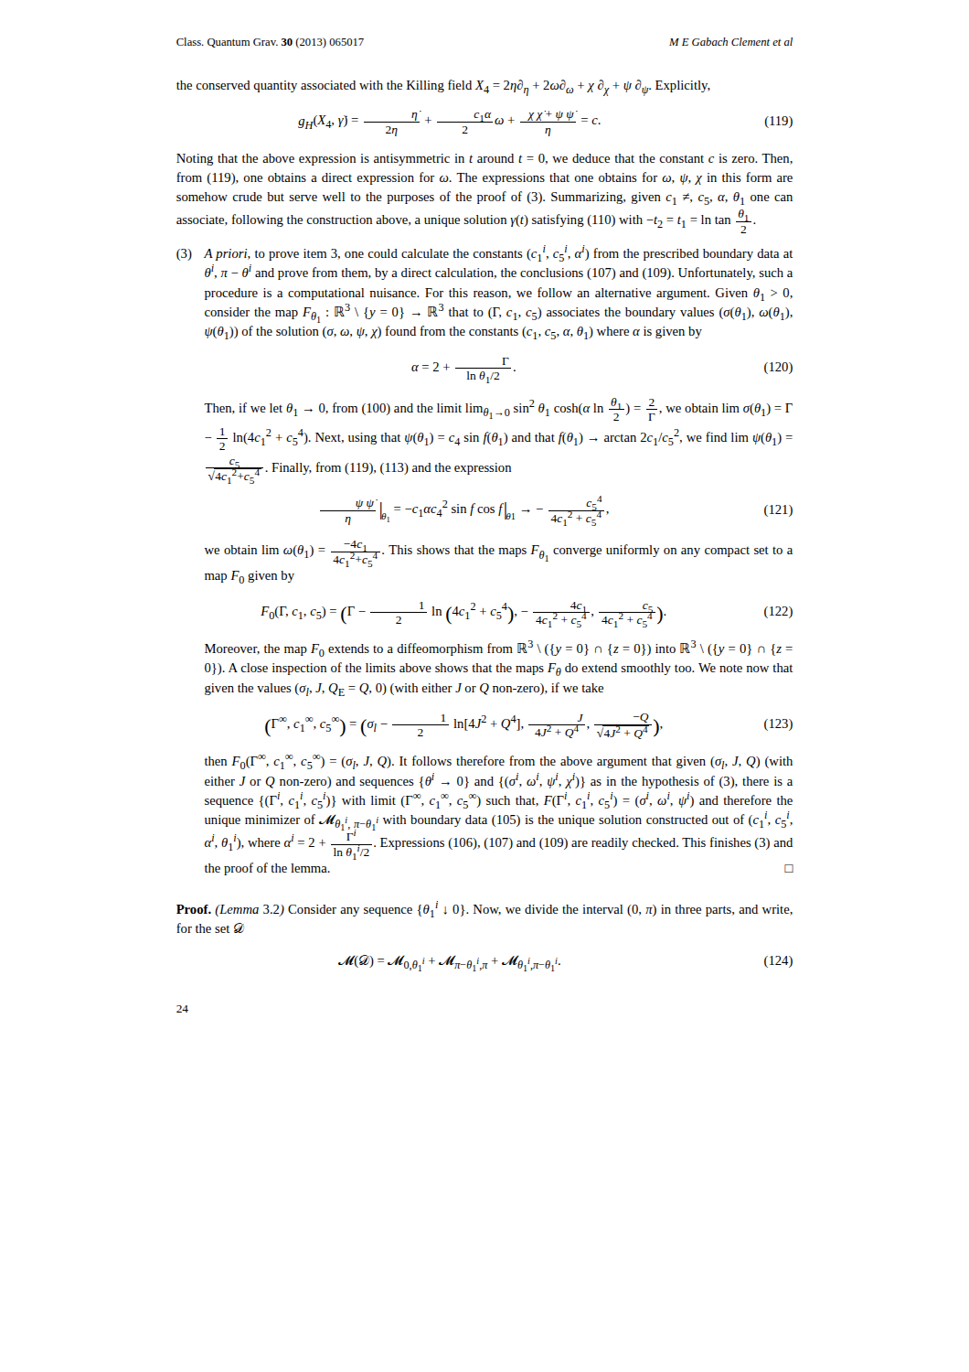Class. Quantum Grav. 30 (2013) 065017
M E Gabach Clement et al
the conserved quantity associated with the Killing field X4 = 2η∂η + 2ω∂ω + χ ∂χ + ψ ∂ψ. Explicitly,
gH(X4, γ̇) = η̇2η + c1α 2 ω + χ χ̇ + ψ ψ̇η = c.
(119)
Noting that the above expression is antisymmetric in t around t = 0, we deduce that the constant c is zero. Then, from (119), one obtains a direct expression for ω. The expressions that one obtains for ω, ψ, χ in this form are somehow crude but serve well to the purposes of the proof of (3). Summarizing, given c1 ≠, c5, α, θ1 one can associate, following the construction above, a unique solution γ(t) satisfying (110) with −t2 = t1 = ln tan θ12.
(3) A priori, to prove item 3, one could calculate the constants (c1i, c5i, αi) from the prescribed boundary data at θi, π − θi and prove from them, by a direct calculation, the conclusions (107) and (109). Unfortunately, such a procedure is a computational nuisance. For this reason, we follow an alternative argument. Given θ1 > 0, consider the map Fθ1 : ℝ3 \ {y = 0} → ℝ3 that to (Γ, c1, c5) associates the boundary values (σ(θ1), ω(θ1), ψ(θ1)) of the solution (σ, ω, ψ, χ) found from the constants (c1, c5, α, θ1) where α is given by
α = 2 + Γln θ1/2.
(120)
Then, if we let θ1 → 0, from (100) and the limit limθ1→0 sin2 θ1 cosh(α ln θ12) = 2 Γ, we obtain lim σ(θ1) = Γ − 12 ln(4c12 + c54). Next, using that ψ(θ1) = c4 sin f(θ1) and that f(θ1) → arctan 2c1/c52, we find lim ψ(θ1) = c5√4c12+c54. Finally, from (119), (113) and the expression
ψ ψ̇η|θ1 = −c1αc42 sin f cos f|θ1 → − c544c12 + c54,
(121)
we obtain lim ω(θ1) = −4c14c12+c54. This shows that the maps Fθ1 converge uniformly on any compact set to a map F0 given by
F0(Γ, c1, c5) = (Γ − 12 ln (4c12 + c54), − 4c14c12 + c54, c54c12 + c54).
(122)
Moreover, the map F0 extends to a diffeomorphism from ℝ3 \ ({y = 0} ∩ {z = 0}) into ℝ3 \ ({y = 0} ∩ {z = 0}). A close inspection of the limits above shows that the maps Fθ do extend smoothly too. We note now that given the values (σl, J, QE = Q, 0) (with either J or Q non-zero), if we take
(Γ∞, c1∞, c5∞) = (σl − 12 ln[4J2 + Q4], J 4J2 + Q4, −Q√4J2 + Q4),
(123)
then F0(Γ∞, c1∞, c5∞) = (σl, J, Q). It follows therefore from the above argument that given (σl, J, Q) (with either J or Q non-zero) and sequences {θi → 0} and {(σi, ωi, ψi, χi)} as in the hypothesis of (3), there is a sequence {(Γi, c1i, c5i)} with limit (Γ∞, c1∞, c5∞) such that, F(Γi, c1i, c5i) = (σi, ωi, ψi) and therefore the unique minimizer of 𝓜θ1i, π−θ1i with boundary data (105) is the unique solution constructed out of (c1i, c5i, αi, θ1i), where αi = 2 + Γi ln θ1i/2. Expressions (106), (107) and (109) are readily checked. This finishes (3) and the proof of the lemma. □
Proof. (Lemma 3.2) Consider any sequence {θ1i ↓ 0}. Now, we divide the interval (0, π) in three parts, and write, for the set 𝒟
𝓜(𝒟) = 𝓜0,θ1i + 𝓜π−θ1i,π + 𝓜θ1i,π−θ1i.
(124)
24